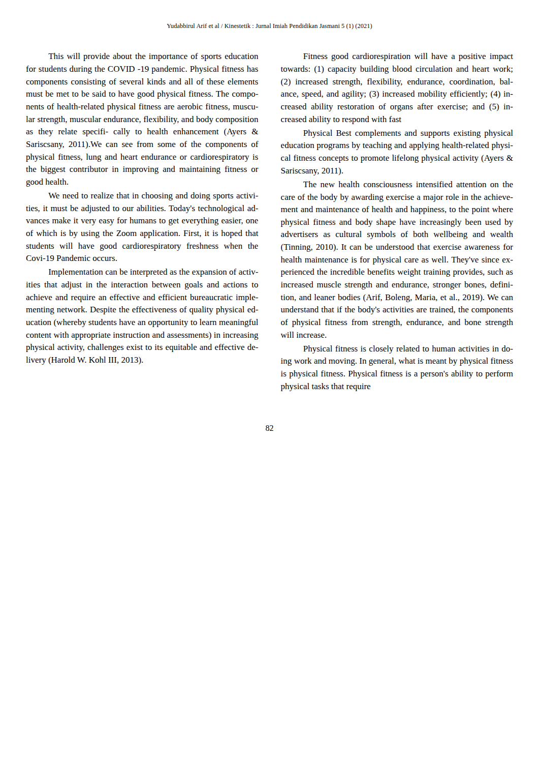Yudabbirul Arif et al / Kinestetik : Jurnal Imiah Pendidikan Jasmani 5 (1) (2021)
This will provide about the importance of sports education for students during the COVID -19 pandemic. Physical fitness has components consisting of several kinds and all of these elements must be met to be said to have good physical fitness. The components of health-related physical fitness are aerobic fitness, muscular strength, muscular endurance, flexibility, and body composition as they relate specifi- cally to health enhancement (Ayers & Sariscsany, 2011).We can see from some of the components of physical fitness, lung and heart endurance or cardiorespiratory is the biggest contributor in improving and maintaining fitness or good health.
We need to realize that in choosing and doing sports activities, it must be adjusted to our abilities. Today's technological advances make it very easy for humans to get everything easier, one of which is by using the Zoom application. First, it is hoped that students will have good cardiorespiratory freshness when the Covi-19 Pandemic occurs.
Implementation can be interpreted as the expansion of activities that adjust in the interaction between goals and actions to achieve and require an effective and efficient bureaucratic implementing network. Despite the effectiveness of quality physical education (whereby students have an opportunity to learn meaningful content with appropriate instruction and assessments) in increasing physical activity, challenges exist to its equitable and effective delivery (Harold W. Kohl III, 2013).
Fitness good cardiorespiration will have a positive impact towards: (1) capacity building blood circulation and heart work; (2) increased strength, flexibility, endurance, coordination, balance, speed, and agility; (3) increased mobility efficiently; (4) increased ability restoration of organs after exercise; and (5) increased ability to respond with fast
Physical Best complements and supports existing physical education programs by teaching and applying health-related physical fitness concepts to promote lifelong physical activity (Ayers & Sariscsany, 2011).
The new health consciousness intensified attention on the care of the body by awarding exercise a major role in the achievement and maintenance of health and happiness, to the point where physical fitness and body shape have increasingly been used by advertisers as cultural symbols of both wellbeing and wealth (Tinning, 2010). It can be understood that exercise awareness for health maintenance is for physical care as well. They've since experienced the incredible benefits weight training provides, such as increased muscle strength and endurance, stronger bones, definition, and leaner bodies (Arif, Boleng, Maria, et al., 2019). We can understand that if the body's activities are trained, the components of physical fitness from strength, endurance, and bone strength will increase.
Physical fitness is closely related to human activities in doing work and moving. In general, what is meant by physical fitness is physical fitness. Physical fitness is a person's ability to perform physical tasks that require
82